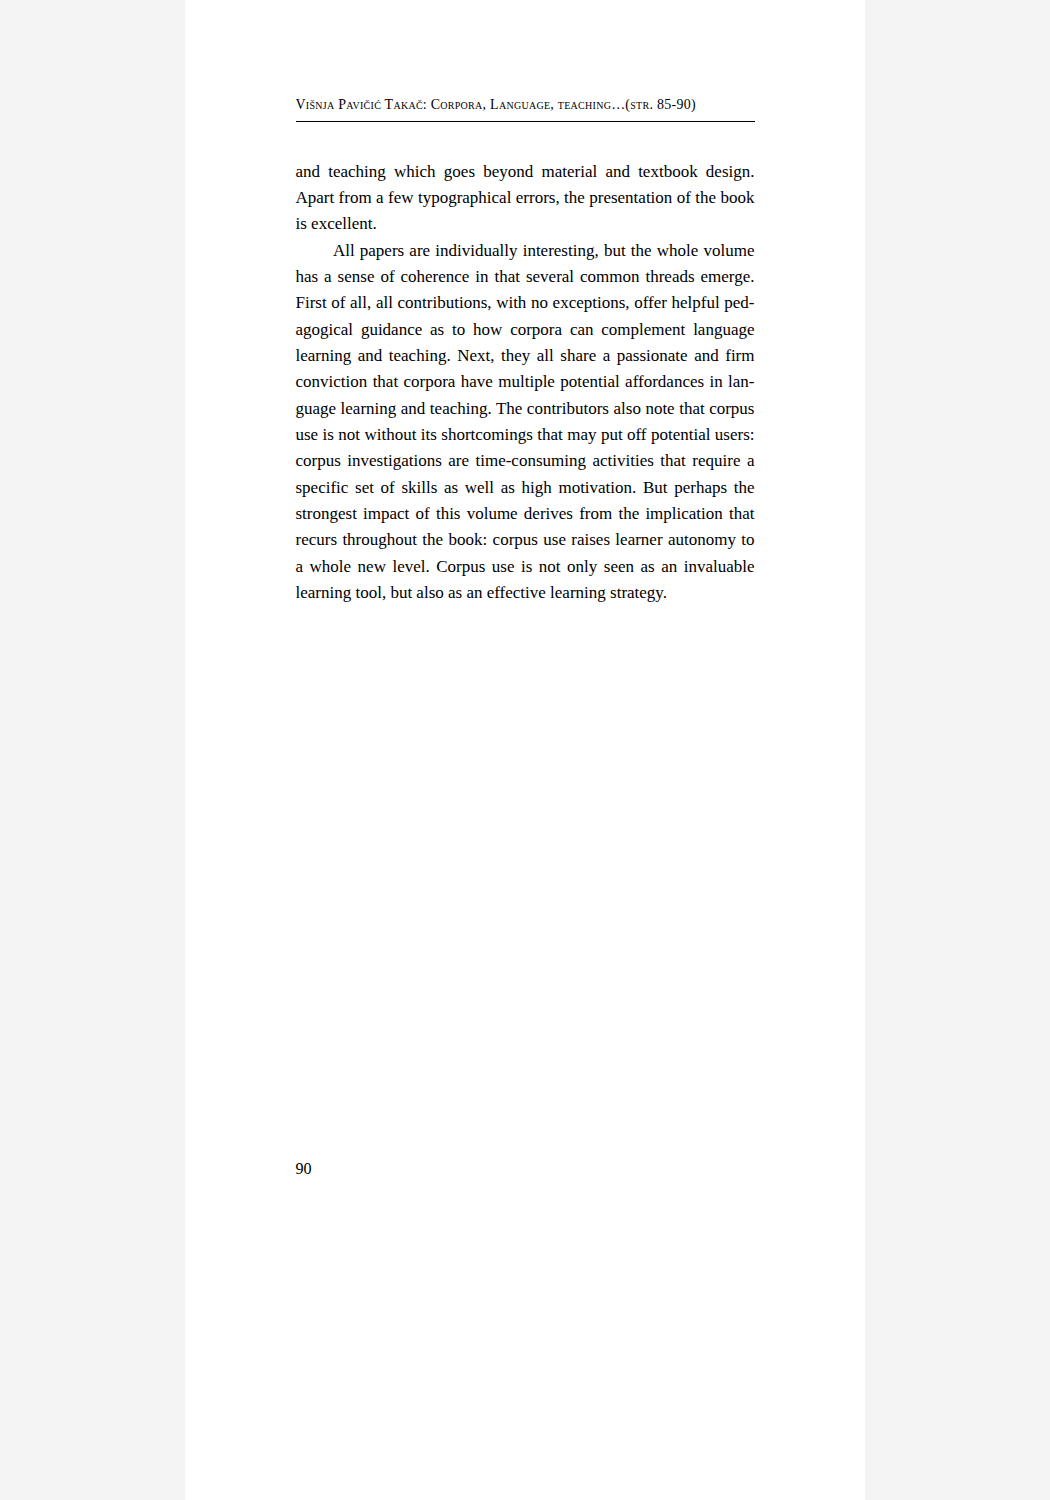Višnja Pavičić Takač: Corpora, Language, teaching…(str. 85-90)
and teaching which goes beyond material and textbook design. Apart from a few typographical errors, the presentation of the book is excellent.
All papers are individually interesting, but the whole volume has a sense of coherence in that several common threads emerge. First of all, all contributions, with no exceptions, offer helpful pedagogical guidance as to how corpora can complement language learning and teaching. Next, they all share a passionate and firm conviction that corpora have multiple potential affordances in language learning and teaching. The contributors also note that corpus use is not without its shortcomings that may put off potential users: corpus investigations are time-consuming activities that require a specific set of skills as well as high motivation. But perhaps the strongest impact of this volume derives from the implication that recurs throughout the book: corpus use raises learner autonomy to a whole new level. Corpus use is not only seen as an invaluable learning tool, but also as an effective learning strategy.
90